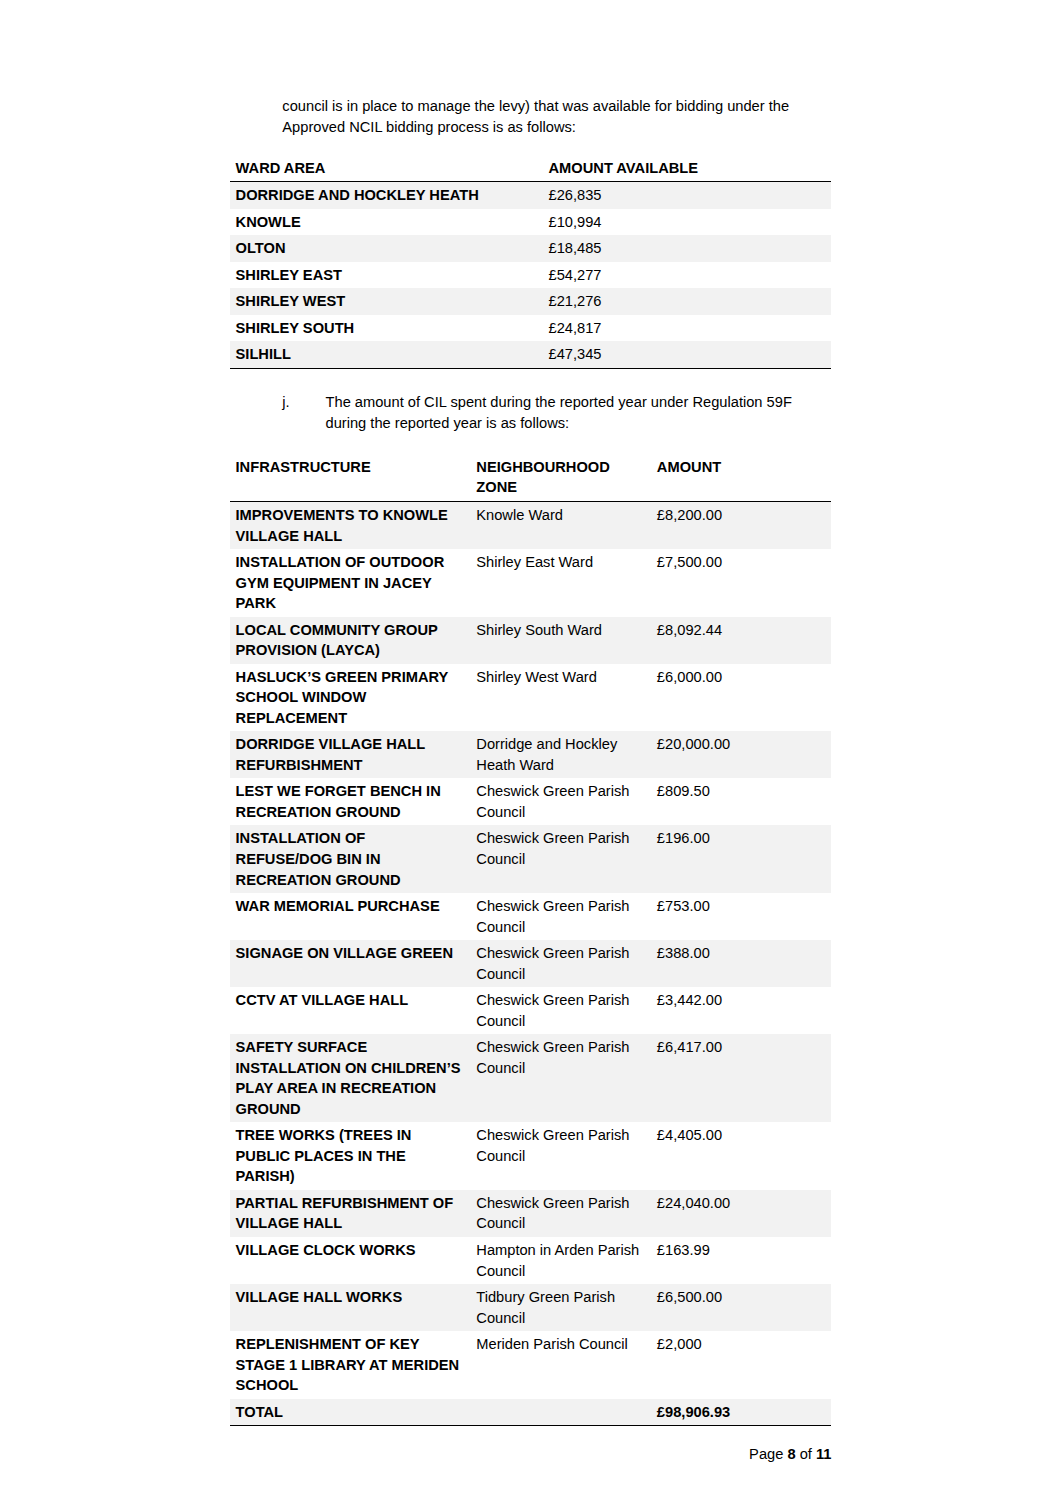council is in place to manage the levy) that was available for bidding under the Approved NCIL bidding process is as follows:
| WARD AREA | AMOUNT AVAILABLE |
| --- | --- |
| DORRIDGE AND HOCKLEY HEATH | £26,835 |
| KNOWLE | £10,994 |
| OLTON | £18,485 |
| SHIRLEY EAST | £54,277 |
| SHIRLEY WEST | £21,276 |
| SHIRLEY SOUTH | £24,817 |
| SILHILL | £47,345 |
j. The amount of CIL spent during the reported year under Regulation 59F during the reported year is as follows:
| INFRASTRUCTURE | NEIGHBOURHOOD ZONE | AMOUNT |
| --- | --- | --- |
| IMPROVEMENTS TO KNOWLE VILLAGE HALL | Knowle Ward | £8,200.00 |
| INSTALLATION OF OUTDOOR GYM EQUIPMENT IN JACEY PARK | Shirley East Ward | £7,500.00 |
| LOCAL COMMUNITY GROUP PROVISION (LAYCA) | Shirley South Ward | £8,092.44 |
| HASLUCK’S GREEN PRIMARY SCHOOL WINDOW REPLACEMENT | Shirley West Ward | £6,000.00 |
| DORRIDGE VILLAGE HALL REFURBISHMENT | Dorridge and Hockley Heath Ward | £20,000.00 |
| LEST WE FORGET BENCH IN RECREATION GROUND | Cheswick Green Parish Council | £809.50 |
| INSTALLATION OF REFUSE/DOG BIN IN RECREATION GROUND | Cheswick Green Parish Council | £196.00 |
| WAR MEMORIAL PURCHASE | Cheswick Green Parish Council | £753.00 |
| SIGNAGE ON VILLAGE GREEN | Cheswick Green Parish Council | £388.00 |
| CCTV AT VILLAGE HALL | Cheswick Green Parish Council | £3,442.00 |
| SAFETY SURFACE INSTALLATION ON CHILDREN’S PLAY AREA IN RECREATION GROUND | Cheswick Green Parish Council | £6,417.00 |
| TREE WORKS (TREES IN PUBLIC PLACES IN THE PARISH) | Cheswick Green Parish Council | £4,405.00 |
| PARTIAL REFURBISHMENT OF VILLAGE HALL | Cheswick Green Parish Council | £24,040.00 |
| VILLAGE CLOCK WORKS | Hampton in Arden Parish Council | £163.99 |
| VILLAGE HALL WORKS | Tidbury Green Parish Council | £6,500.00 |
| REPLENISHMENT OF KEY STAGE 1 LIBRARY AT MERIDEN SCHOOL | Meriden Parish Council | £2,000 |
| TOTAL | | £98,906.93 |
Page 8 of 11